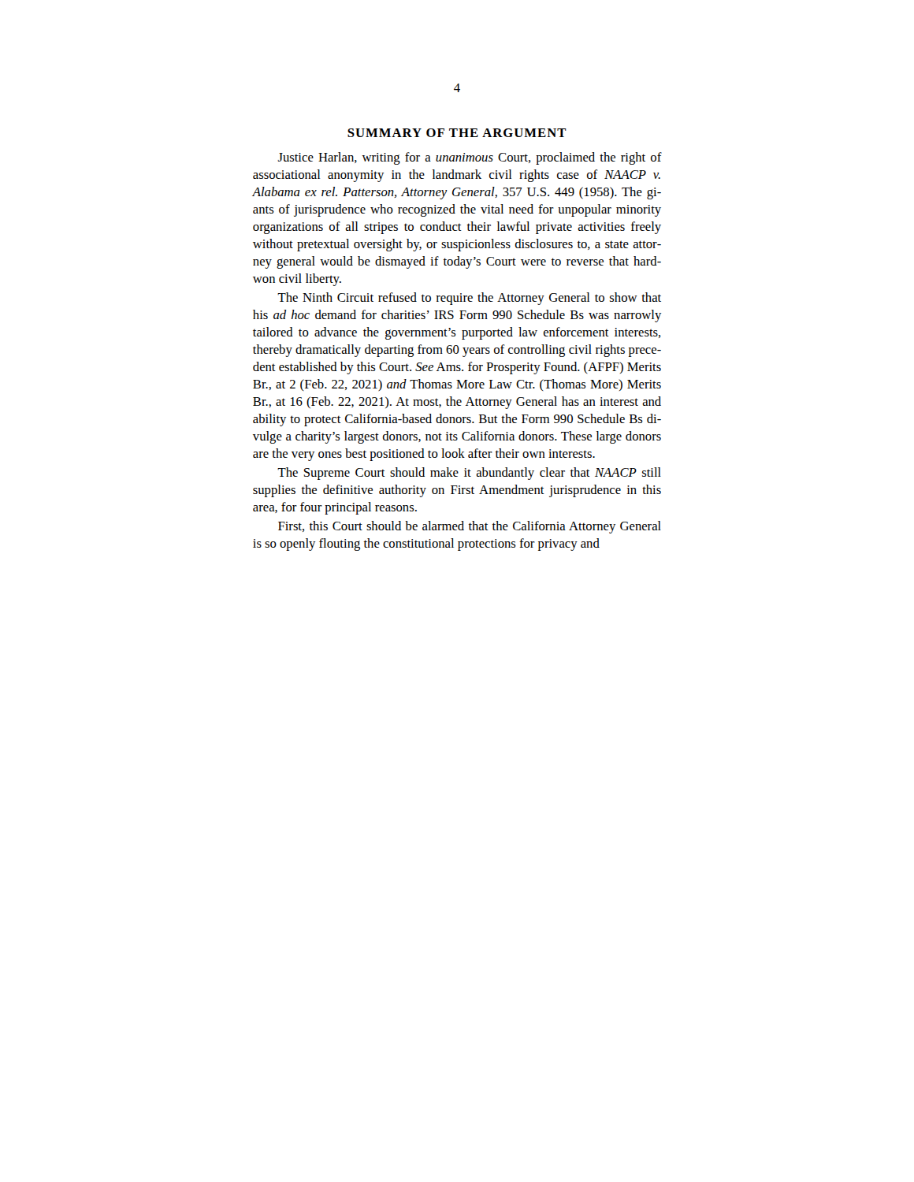4
Summary of the Argument
Justice Harlan, writing for a unanimous Court, proclaimed the right of associational anonymity in the landmark civil rights case of NAACP v. Alabama ex rel. Patterson, Attorney General, 357 U.S. 449 (1958). The giants of jurisprudence who recognized the vital need for unpopular minority organizations of all stripes to conduct their lawful private activities freely without pretextual oversight by, or suspicionless disclosures to, a state attorney general would be dismayed if today’s Court were to reverse that hard-won civil liberty.
The Ninth Circuit refused to require the Attorney General to show that his ad hoc demand for charities’ IRS Form 990 Schedule Bs was narrowly tailored to advance the government’s purported law enforcement interests, thereby dramatically departing from 60 years of controlling civil rights precedent established by this Court. See Ams. for Prosperity Found. (AFPF) Merits Br., at 2 (Feb. 22, 2021) and Thomas More Law Ctr. (Thomas More) Merits Br., at 16 (Feb. 22, 2021). At most, the Attorney General has an interest and ability to protect California-based donors. But the Form 990 Schedule Bs divulge a charity’s largest donors, not its California donors. These large donors are the very ones best positioned to look after their own interests.
The Supreme Court should make it abundantly clear that NAACP still supplies the definitive authority on First Amendment jurisprudence in this area, for four principal reasons.
First, this Court should be alarmed that the California Attorney General is so openly flouting the constitutional protections for privacy and